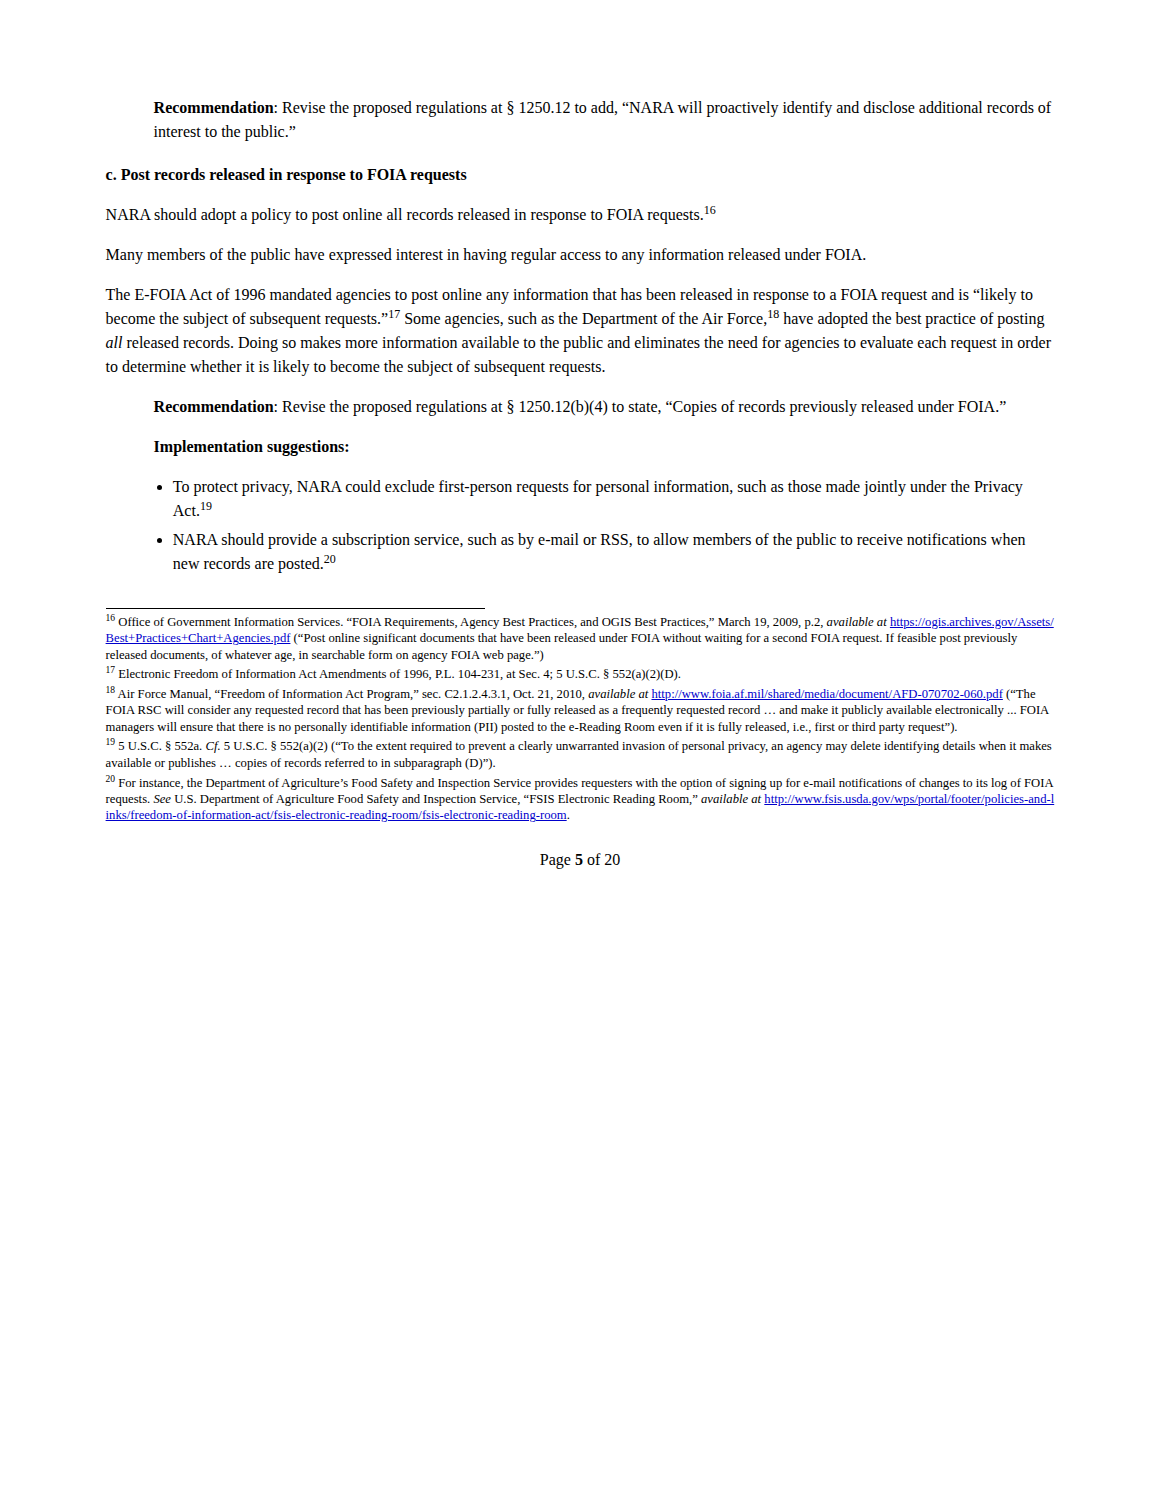Recommendation: Revise the proposed regulations at § 1250.12 to add, “NARA will proactively identify and disclose additional records of interest to the public.”
c. Post records released in response to FOIA requests
NARA should adopt a policy to post online all records released in response to FOIA requests.16
Many members of the public have expressed interest in having regular access to any information released under FOIA.
The E-FOIA Act of 1996 mandated agencies to post online any information that has been released in response to a FOIA request and is “likely to become the subject of subsequent requests.”17 Some agencies, such as the Department of the Air Force,18 have adopted the best practice of posting all released records. Doing so makes more information available to the public and eliminates the need for agencies to evaluate each request in order to determine whether it is likely to become the subject of subsequent requests.
Recommendation: Revise the proposed regulations at § 1250.12(b)(4) to state, “Copies of records previously released under FOIA.”
Implementation suggestions:
To protect privacy, NARA could exclude first-person requests for personal information, such as those made jointly under the Privacy Act.19
NARA should provide a subscription service, such as by e-mail or RSS, to allow members of the public to receive notifications when new records are posted.20
16 Office of Government Information Services. “FOIA Requirements, Agency Best Practices, and OGIS Best Practices,” March 19, 2009, p.2, available at https://ogis.archives.gov/Assets/Best+Practices+Chart+Agencies.pdf (“Post online significant documents that have been released under FOIA without waiting for a second FOIA request. If feasible post previously released documents, of whatever age, in searchable form on agency FOIA web page.”)
17 Electronic Freedom of Information Act Amendments of 1996, P.L. 104-231, at Sec. 4; 5 U.S.C. § 552(a)(2)(D).
18 Air Force Manual, “Freedom of Information Act Program,” sec. C2.1.2.4.3.1, Oct. 21, 2010, available at http://www.foia.af.mil/shared/media/document/AFD-070702-060.pdf (“The FOIA RSC will consider any requested record that has been previously partially or fully released as a frequently requested record … and make it publicly available electronically ... FOIA managers will ensure that there is no personally identifiable information (PII) posted to the e-Reading Room even if it is fully released, i.e., first or third party request”).
19 5 U.S.C. § 552a. Cf. 5 U.S.C. § 552(a)(2) (“To the extent required to prevent a clearly unwarranted invasion of personal privacy, an agency may delete identifying details when it makes available or publishes … copies of records referred to in subparagraph (D)”).
20 For instance, the Department of Agriculture’s Food Safety and Inspection Service provides requesters with the option of signing up for e-mail notifications of changes to its log of FOIA requests. See U.S. Department of Agriculture Food Safety and Inspection Service, “FSIS Electronic Reading Room,” available at http://www.fsis.usda.gov/wps/portal/footer/policies-and-links/freedom-of-information-act/fsis-electronic-reading-room/fsis-electronic-reading-room.
Page 5 of 20